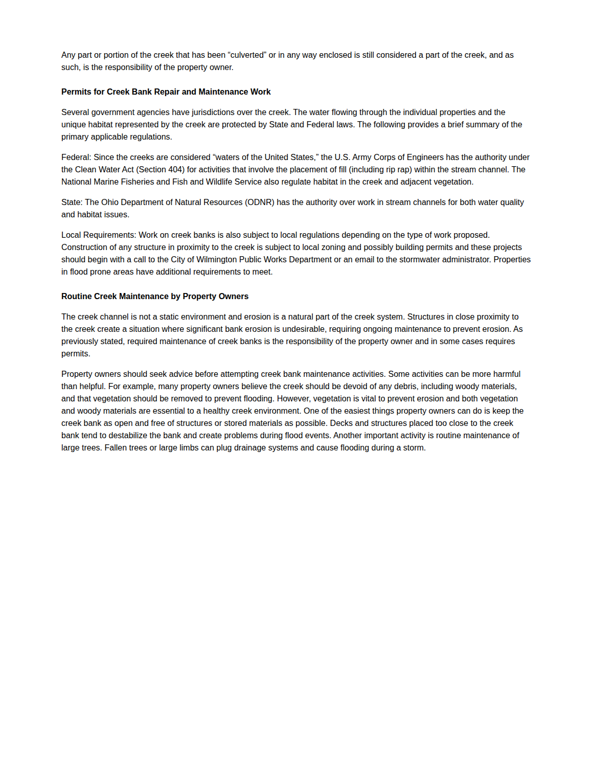Any part or portion of the creek that has been “culverted” or in any way enclosed is still considered a part of the creek, and as such, is the responsibility of the property owner.
Permits for Creek Bank Repair and Maintenance Work
Several government agencies have jurisdictions over the creek. The water flowing through the individual properties and the unique habitat represented by the creek are protected by State and Federal laws. The following provides a brief summary of the primary applicable regulations.
Federal: Since the creeks are considered “waters of the United States,” the U.S. Army Corps of Engineers has the authority under the Clean Water Act (Section 404) for activities that involve the placement of fill (including rip rap) within the stream channel. The National Marine Fisheries and Fish and Wildlife Service also regulate habitat in the creek and adjacent vegetation.
State: The Ohio Department of Natural Resources (ODNR) has the authority over work in stream channels for both water quality and habitat issues.
Local Requirements: Work on creek banks is also subject to local regulations depending on the type of work proposed. Construction of any structure in proximity to the creek is subject to local zoning and possibly building permits and these projects should begin with a call to the City of Wilmington Public Works Department or an email to the stormwater administrator. Properties in flood prone areas have additional requirements to meet.
Routine Creek Maintenance by Property Owners
The creek channel is not a static environment and erosion is a natural part of the creek system. Structures in close proximity to the creek create a situation where significant bank erosion is undesirable, requiring ongoing maintenance to prevent erosion. As previously stated, required maintenance of creek banks is the responsibility of the property owner and in some cases requires permits.
Property owners should seek advice before attempting creek bank maintenance activities. Some activities can be more harmful than helpful. For example, many property owners believe the creek should be devoid of any debris, including woody materials, and that vegetation should be removed to prevent flooding. However, vegetation is vital to prevent erosion and both vegetation and woody materials are essential to a healthy creek environment. One of the easiest things property owners can do is keep the creek bank as open and free of structures or stored materials as possible. Decks and structures placed too close to the creek bank tend to destabilize the bank and create problems during flood events. Another important activity is routine maintenance of large trees. Fallen trees or large limbs can plug drainage systems and cause flooding during a storm.